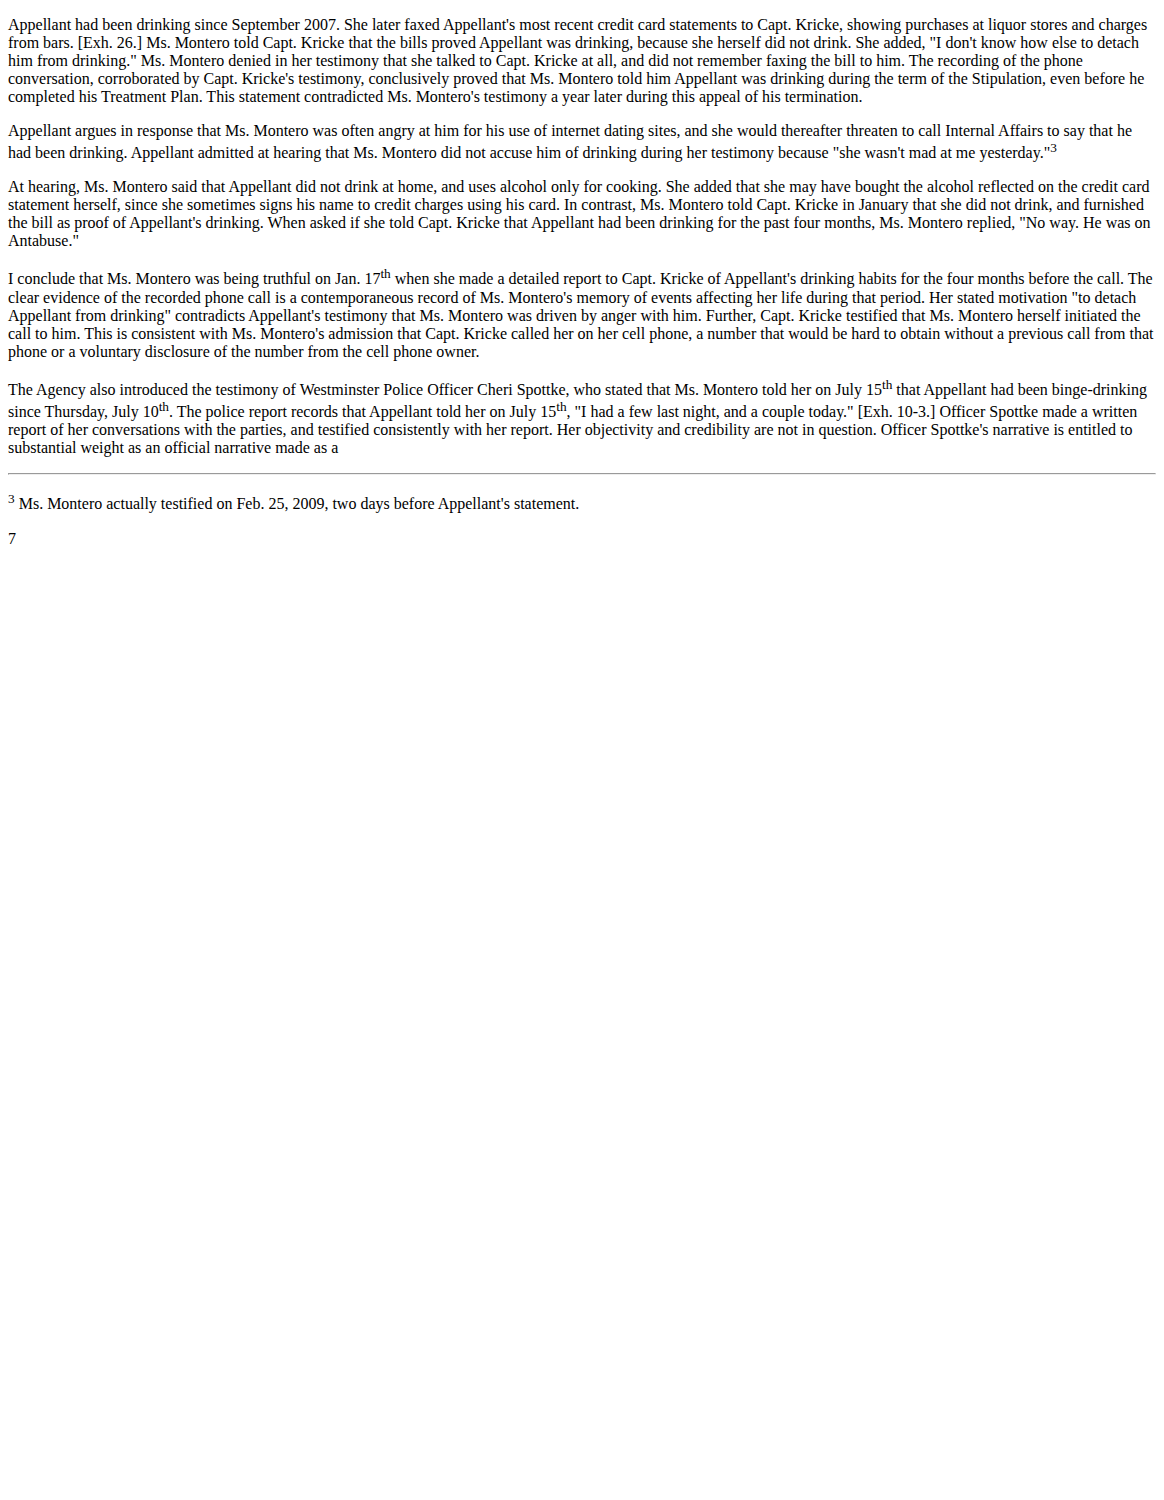Appellant had been drinking since September 2007. She later faxed Appellant's most recent credit card statements to Capt. Kricke, showing purchases at liquor stores and charges from bars. [Exh. 26.] Ms. Montero told Capt. Kricke that the bills proved Appellant was drinking, because she herself did not drink. She added, "I don't know how else to detach him from drinking." Ms. Montero denied in her testimony that she talked to Capt. Kricke at all, and did not remember faxing the bill to him. The recording of the phone conversation, corroborated by Capt. Kricke's testimony, conclusively proved that Ms. Montero told him Appellant was drinking during the term of the Stipulation, even before he completed his Treatment Plan. This statement contradicted Ms. Montero's testimony a year later during this appeal of his termination.
Appellant argues in response that Ms. Montero was often angry at him for his use of internet dating sites, and she would thereafter threaten to call Internal Affairs to say that he had been drinking. Appellant admitted at hearing that Ms. Montero did not accuse him of drinking during her testimony because "she wasn't mad at me yesterday."3
At hearing, Ms. Montero said that Appellant did not drink at home, and uses alcohol only for cooking. She added that she may have bought the alcohol reflected on the credit card statement herself, since she sometimes signs his name to credit charges using his card. In contrast, Ms. Montero told Capt. Kricke in January that she did not drink, and furnished the bill as proof of Appellant's drinking. When asked if she told Capt. Kricke that Appellant had been drinking for the past four months, Ms. Montero replied, "No way. He was on Antabuse."
I conclude that Ms. Montero was being truthful on Jan. 17th when she made a detailed report to Capt. Kricke of Appellant's drinking habits for the four months before the call. The clear evidence of the recorded phone call is a contemporaneous record of Ms. Montero's memory of events affecting her life during that period. Her stated motivation "to detach Appellant from drinking" contradicts Appellant's testimony that Ms. Montero was driven by anger with him. Further, Capt. Kricke testified that Ms. Montero herself initiated the call to him. This is consistent with Ms. Montero's admission that Capt. Kricke called her on her cell phone, a number that would be hard to obtain without a previous call from that phone or a voluntary disclosure of the number from the cell phone owner.
The Agency also introduced the testimony of Westminster Police Officer Cheri Spottke, who stated that Ms. Montero told her on July 15th that Appellant had been binge-drinking since Thursday, July 10th. The police report records that Appellant told her on July 15th, "I had a few last night, and a couple today." [Exh. 10-3.] Officer Spottke made a written report of her conversations with the parties, and testified consistently with her report. Her objectivity and credibility are not in question. Officer Spottke's narrative is entitled to substantial weight as an official narrative made as a
3 Ms. Montero actually testified on Feb. 25, 2009, two days before Appellant's statement.
7